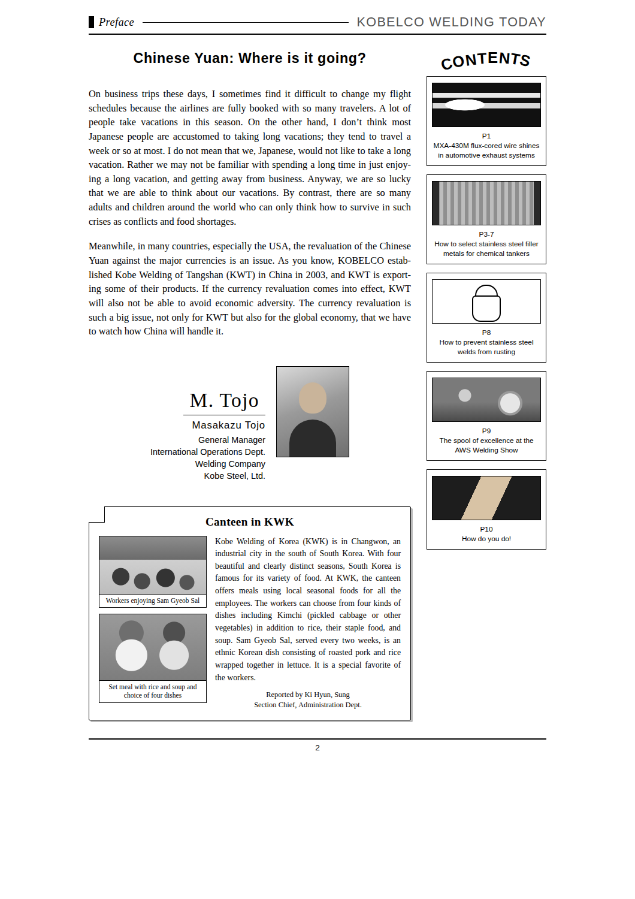Preface
KOBELCO WELDING TODAY
Chinese Yuan: Where is it going?
On business trips these days, I sometimes find it difficult to change my flight schedules because the airlines are fully booked with so many travelers. A lot of people take vacations in this season. On the other hand, I don’t think most Japanese people are accustomed to taking long vacations; they tend to travel a week or so at most. I do not mean that we, Japanese, would not like to take a long vacation. Rather we may not be familiar with spending a long time in just enjoying a long vacation, and getting away from business. Anyway, we are so lucky that we are able to think about our vacations. By contrast, there are so many adults and children around the world who can only think how to survive in such crises as conflicts and food shortages.
Meanwhile, in many countries, especially the USA, the revaluation of the Chinese Yuan against the major currencies is an issue. As you know, KOBELCO established Kobe Welding of Tangshan (KWT) in China in 2003, and KWT is exporting some of their products. If the currency revaluation comes into effect, KWT will also not be able to avoid economic adversity. The currency revaluation is such a big issue, not only for KWT but also for the global economy, that we have to watch how China will handle it.
M. Tojo
Masakazu Tojo
General Manager
International Operations Dept.
Welding Company
Kobe Steel, Ltd.
Canteen in KWK
Workers enjoying Sam Gyeob Sal
Set meal with rice and soup and choice of four dishes
Kobe Welding of Korea (KWK) is in Changwon, an industrial city in the south of South Korea. With four beautiful and clearly distinct seasons, South Korea is famous for its variety of food. At KWK, the canteen offers meals using local seasonal foods for all the employees. The workers can choose from four kinds of dishes including Kimchi (pickled cabbage or other vegetables) in addition to rice, their staple food, and soup. Sam Gyeob Sal, served every two weeks, is an ethnic Korean dish consisting of roasted pork and rice wrapped together in lettuce. It is a special favorite of the workers.
Reported by Ki Hyun, Sung
Section Chief, Administration Dept.
CONTENTS
P1
MXA-430M flux-cored wire shines in automotive exhaust systems
P3-7
How to select stainless steel filler metals for chemical tankers
P8
How to prevent stainless steel welds from rusting
P9
The spool of excellence at the AWS Welding Show
P10
How do you do!
2